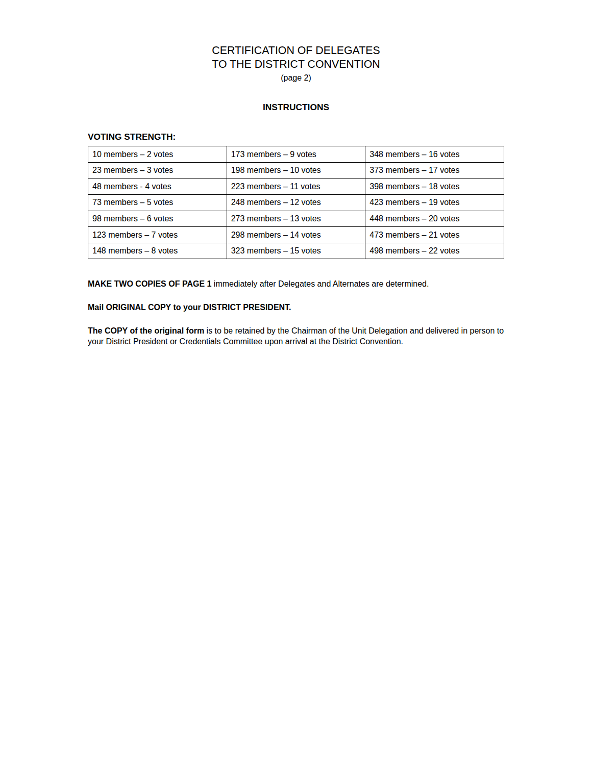CERTIFICATION OF DELEGATES
TO THE DISTRICT CONVENTION
(page 2)
INSTRUCTIONS
VOTING STRENGTH:
| 10 members – 2 votes | 173 members – 9 votes | 348 members – 16 votes |
| 23 members – 3 votes | 198 members – 10 votes | 373 members – 17 votes |
| 48 members - 4 votes | 223 members – 11 votes | 398 members – 18 votes |
| 73 members – 5 votes | 248 members – 12 votes | 423 members – 19 votes |
| 98 members – 6 votes | 273 members – 13 votes | 448 members – 20 votes |
| 123 members – 7 votes | 298 members – 14 votes | 473 members – 21 votes |
| 148 members – 8 votes | 323 members – 15 votes | 498 members – 22 votes |
MAKE TWO COPIES OF PAGE 1 immediately after Delegates and Alternates are determined.
Mail ORIGINAL COPY to your DISTRICT PRESIDENT.
The COPY of the original form is to be retained by the Chairman of the Unit Delegation and delivered in person to your District President or Credentials Committee upon arrival at the District Convention.